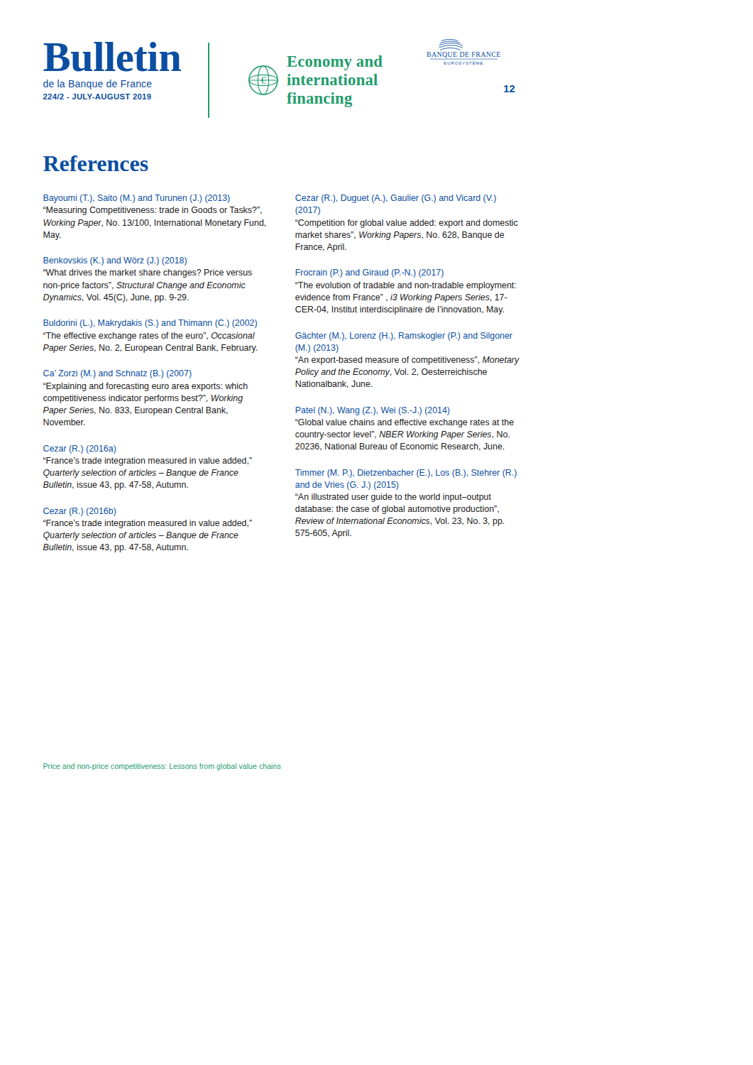Bulletin
de la Banque de France
224/2 - JULY-AUGUST 2019
€
Economy and international financing
BANQUE DE FRANCE EUROSYSTÈME
12
References
Bayoumi (T.), Saito (M.) and Turunen (J.) (2013)
“Measuring Competitiveness: trade in Goods or Tasks?”, Working Paper, No. 13/100, International Monetary Fund, May.
Benkovskis (K.) and Wörz (J.) (2018)
“What drives the market share changes? Price versus non-price factors”, Structural Change and Economic Dynamics, Vol. 45(C), June, pp. 9-29.
Buldorini (L.), Makrydakis (S.) and Thimann (C.) (2002)
“The effective exchange rates of the euro”, Occasional Paper Series, No. 2, European Central Bank, February.
Ca’ Zorzi (M.) and Schnatz (B.) (2007)
“Explaining and forecasting euro area exports: which competitiveness indicator performs best?”, Working Paper Series, No. 833, European Central Bank, November.
Cezar (R.) (2016a)
“France’s trade integration measured in value added,” Quarterly selection of articles – Banque de France Bulletin, issue 43, pp. 47-58, Autumn.
Cezar (R.) (2016b)
“France’s trade integration measured in value added,” Quarterly selection of articles – Banque de France Bulletin, issue 43, pp. 47-58, Autumn.
Cezar (R.), Duguet (A.), Gaulier (G.) and Vicard (V.) (2017)
“Competition for global value added: export and domestic market shares”, Working Papers, No. 628, Banque de France, April.
Frocrain (P.) and Giraud (P.-N.) (2017)
“The evolution of tradable and non-tradable employment: evidence from France” , i3 Working Papers Series, 17-CER-04, Institut interdisciplinaire de l’innovation, May.
Gächter (M.), Lorenz (H.), Ramskogler (P.) and Silgoner (M.) (2013)
“An export-based measure of competitiveness”, Monetary Policy and the Economy, Vol. 2, Oesterreichische Nationalbank, June.
Patel (N.), Wang (Z.), Wei (S.-J.) (2014)
“Global value chains and effective exchange rates at the country-sector level”, NBER Working Paper Series, No. 20236, National Bureau of Economic Research, June.
Timmer (M. P.), Dietzenbacher (E.), Los (B.), Stehrer (R.) and de Vries (G. J.) (2015)
“An illustrated user guide to the world input–output database: the case of global automotive production”, Review of International Economics, Vol. 23, No. 3, pp. 575-605, April.
Price and non-price competitiveness: Lessons from global value chains